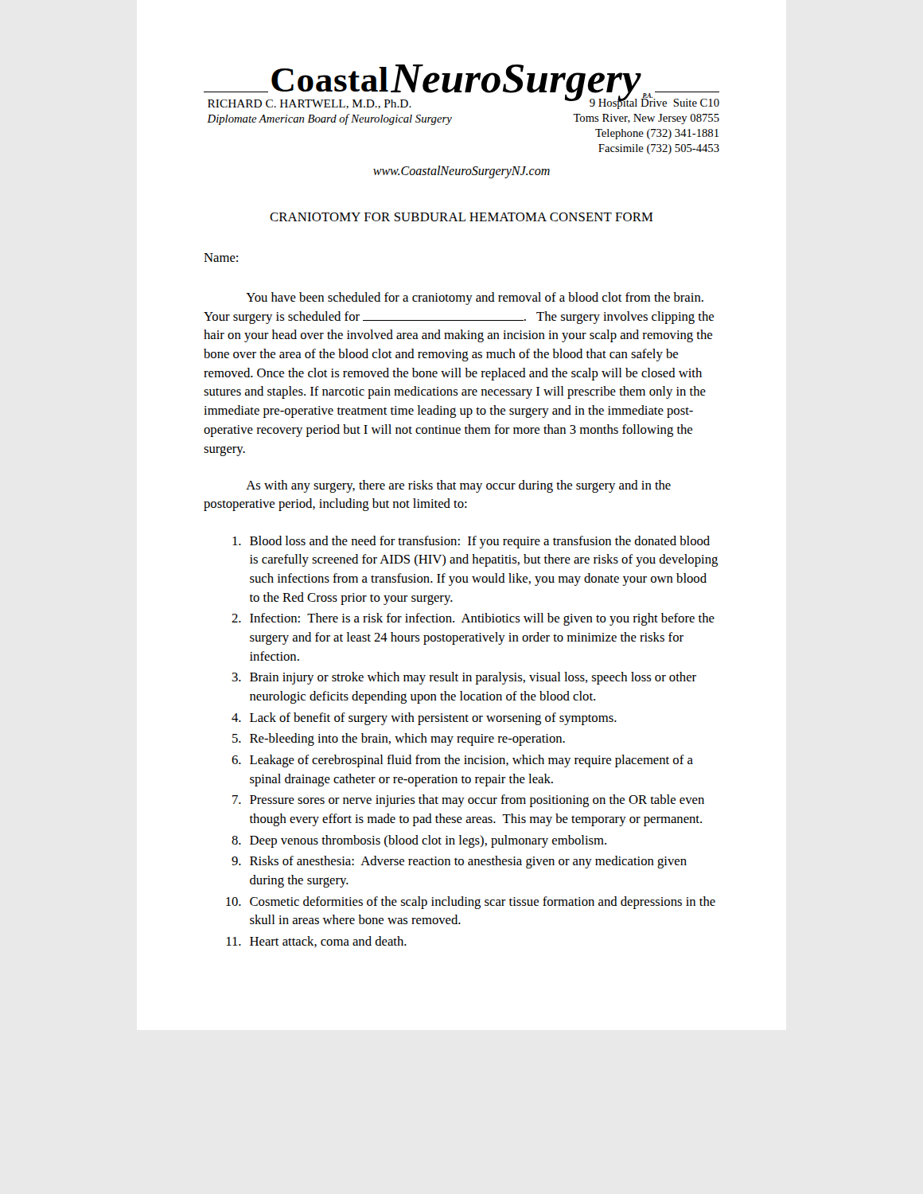Coastal NeuroSurgeryP.A.
RICHARD C. HARTWELL, M.D., Ph.D.
Diplomate American Board of Neurological Surgery
9 Hospital Drive Suite C10
Toms River, New Jersey 08755
Telephone (732) 341-1881
Facsimile (732) 505-4453
www.CoastalNeuroSurgeryNJ.com
CRANIOTOMY FOR SUBDURAL HEMATOMA CONSENT FORM
Name:
You have been scheduled for a craniotomy and removal of a blood clot from the brain. Your surgery is scheduled for . The surgery involves clipping the hair on your head over the involved area and making an incision in your scalp and removing the bone over the area of the blood clot and removing as much of the blood that can safely be removed. Once the clot is removed the bone will be replaced and the scalp will be closed with sutures and staples. If narcotic pain medications are necessary I will prescribe them only in the immediate pre-operative treatment time leading up to the surgery and in the immediate post-operative recovery period but I will not continue them for more than 3 months following the surgery.
As with any surgery, there are risks that may occur during the surgery and in the postoperative period, including but not limited to:
Blood loss and the need for transfusion: If you require a transfusion the donated blood is carefully screened for AIDS (HIV) and hepatitis, but there are risks of you developing such infections from a transfusion. If you would like, you may donate your own blood to the Red Cross prior to your surgery.
Infection: There is a risk for infection. Antibiotics will be given to you right before the surgery and for at least 24 hours postoperatively in order to minimize the risks for infection.
Brain injury or stroke which may result in paralysis, visual loss, speech loss or other neurologic deficits depending upon the location of the blood clot.
Lack of benefit of surgery with persistent or worsening of symptoms.
Re-bleeding into the brain, which may require re-operation.
Leakage of cerebrospinal fluid from the incision, which may require placement of a spinal drainage catheter or re-operation to repair the leak.
Pressure sores or nerve injuries that may occur from positioning on the OR table even though every effort is made to pad these areas. This may be temporary or permanent.
Deep venous thrombosis (blood clot in legs), pulmonary embolism.
Risks of anesthesia: Adverse reaction to anesthesia given or any medication given during the surgery.
Cosmetic deformities of the scalp including scar tissue formation and depressions in the skull in areas where bone was removed.
Heart attack, coma and death.